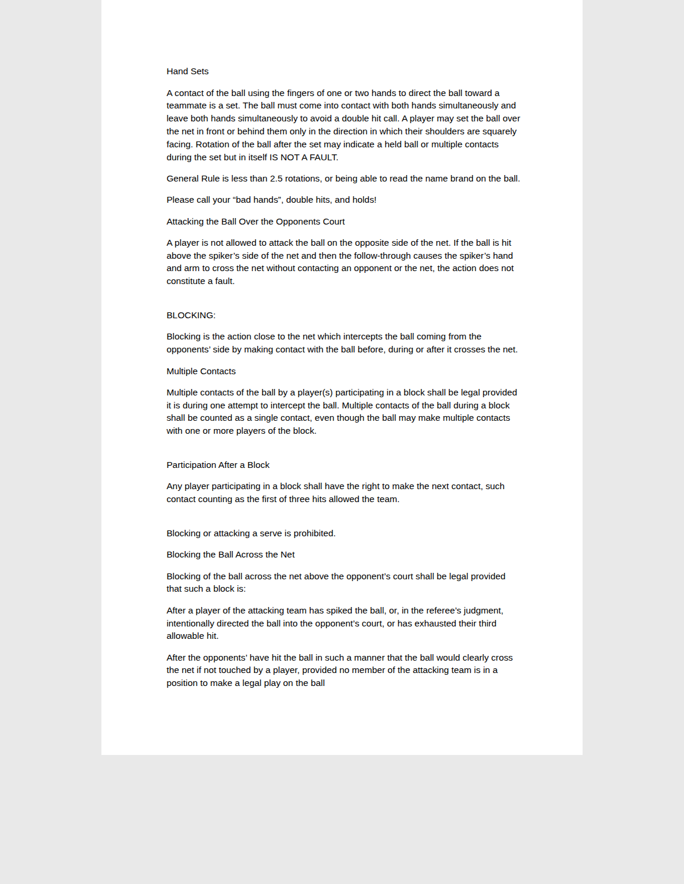Hand Sets
A contact of the ball using the fingers of one or two hands to direct the ball toward a teammate is a set. The ball must come into contact with both hands simultaneously and leave both hands simultaneously to avoid a double hit call. A player may set the ball over the net in front or behind them only in the direction in which their shoulders are squarely facing. Rotation of the ball after the set may indicate a held ball or multiple contacts during the set but in itself IS NOT A FAULT.
General Rule is less than 2.5 rotations, or being able to read the name brand on the ball.
Please call your “bad hands”, double hits, and holds!
Attacking the Ball Over the Opponents Court
A player is not allowed to attack the ball on the opposite side of the net. If the ball is hit above the spiker’s side of the net and then the follow-through causes the spiker’s hand and arm to cross the net without contacting an opponent or the net, the action does not constitute a fault.
BLOCKING:
Blocking is the action close to the net which intercepts the ball coming from the opponents’ side by making contact with the ball before, during or after it crosses the net.
Multiple Contacts
Multiple contacts of the ball by a player(s) participating in a block shall be legal provided it is during one attempt to intercept the ball. Multiple contacts of the ball during a block shall be counted as a single contact, even though the ball may make multiple contacts with one or more players of the block.
Participation After a Block
Any player participating in a block shall have the right to make the next contact, such contact counting as the first of three hits allowed the team.
Blocking or attacking a serve is prohibited.
Blocking the Ball Across the Net
Blocking of the ball across the net above the opponent’s court shall be legal provided that such a block is:
After a player of the attacking team has spiked the ball, or, in the referee’s judgment, intentionally directed the ball into the opponent’s court, or has exhausted their third allowable hit.
After the opponents’ have hit the ball in such a manner that the ball would clearly cross the net if not touched by a player, provided no member of the attacking team is in a position to make a legal play on the ball